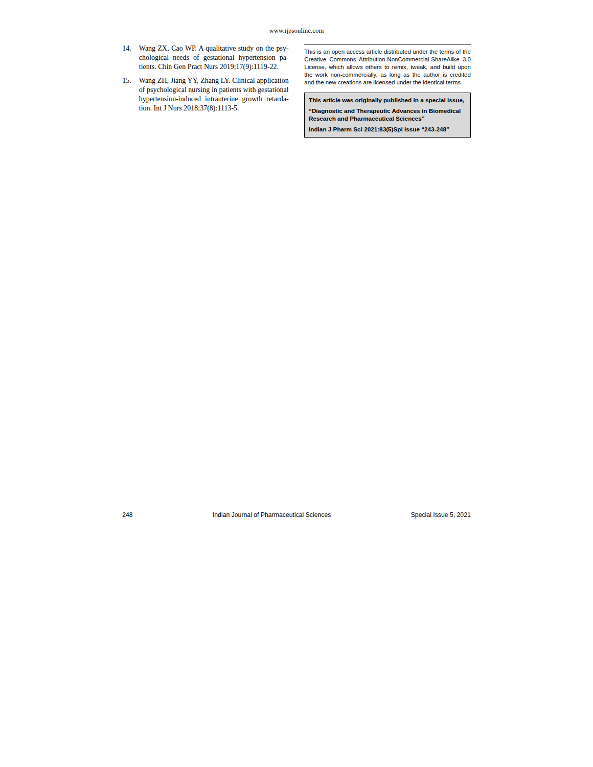www.ijpsonline.com
Wang ZX, Cao WP. A qualitative study on the psychological needs of gestational hypertension patients. Chin Gen Pract Nurs 2019;17(9):1119-22.
Wang ZH, Jiang YY, Zhang LY. Clinical application of psychological nursing in patients with gestational hypertension-induced intrauterine growth retardation. Int J Nurs 2018;37(8):1113-5.
This is an open access article distributed under the terms of the Creative Commons Attribution-NonCommercial-ShareAlike 3.0 License, which allows others to remix, tweak, and build upon the work non-commercially, as long as the author is credited and the new creations are licensed under the identical terms
This article was originally published in a special issue,
“Diagnostic and Therapeutic Advances in Biomedical Research and Pharmaceutical Sciences”
Indian J Pharm Sci 2021:83(5)Spl Issue “243-248”
248
Indian Journal of Pharmaceutical Sciences
Special Issue 5, 2021